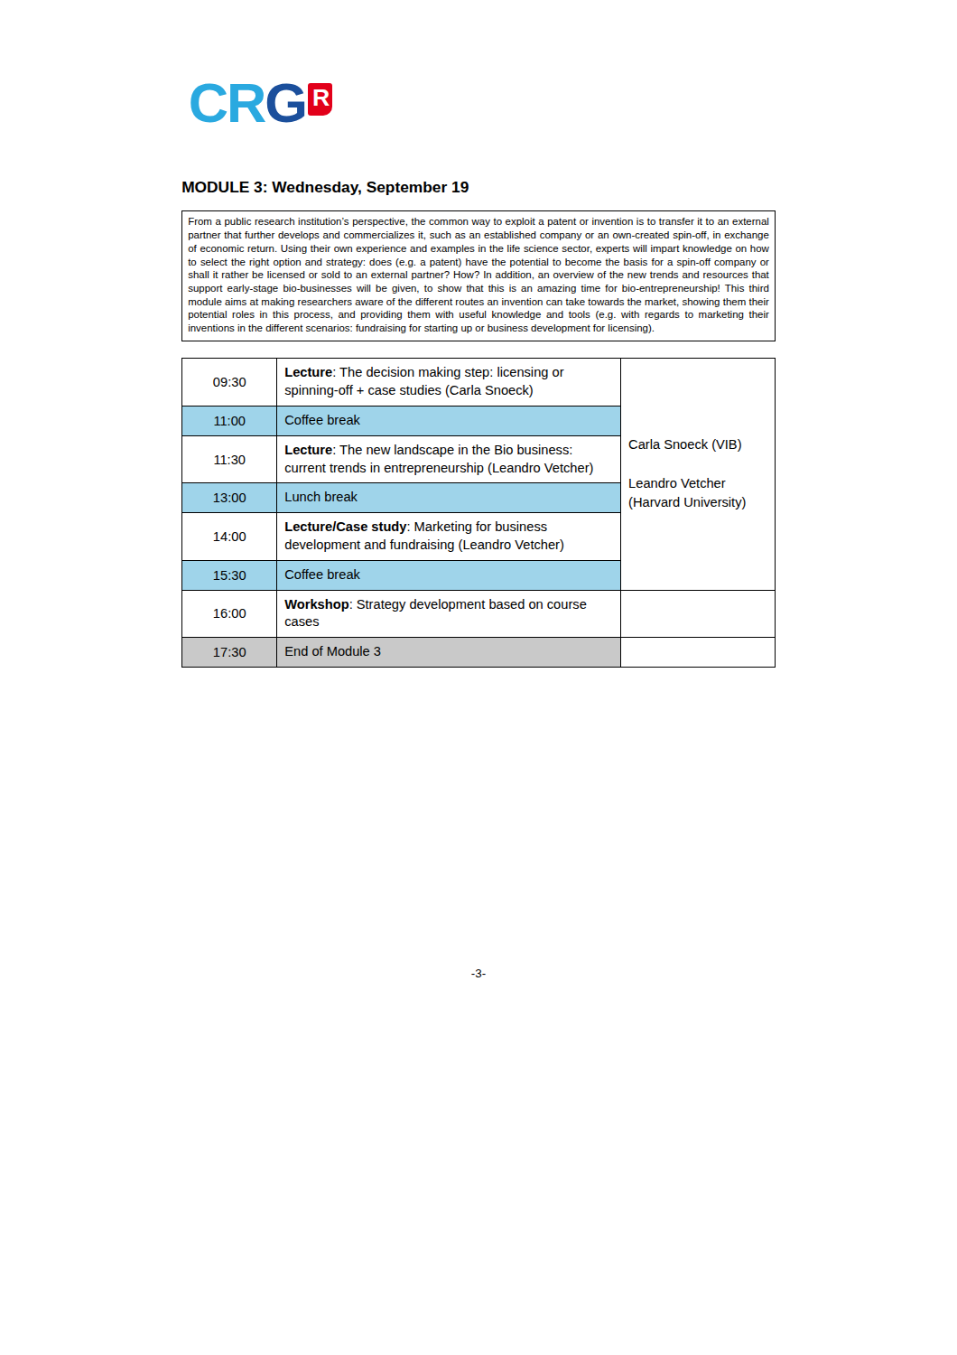CR GR
MODULE 3: Wednesday, September 19
From a public research institution’s perspective, the common way to exploit a patent or invention is to transfer it to an external partner that further develops and commercializes it, such as an established company or an own-created spin-off, in exchange of economic return. Using their own experience and examples in the life science sector, experts will impart knowledge on how to select the right option and strategy: does (e.g. a patent) have the potential to become the basis for a spin-off company or shall it rather be licensed or sold to an external partner? How? In addition, an overview of the new trends and resources that support early-stage bio-businesses will be given, to show that this is an amazing time for bio-entrepreneurship! This third module aims at making researchers aware of the different routes an invention can take towards the market, showing them their potential roles in this process, and providing them with useful knowledge and tools (e.g. with regards to marketing their inventions in the different scenarios: fundraising for starting up or business development for licensing).
| 09:30 | Lecture : The decision making step: licensing or spinning-off + case studies (Carla Snoeck) | Carla Snoeck (VIB) Leandro Vetcher (Harvard University) |
| 11:00 | Coffee break |
| 11:30 | Lecture : The new landscape in the Bio business: current trends in entrepreneurship (Leandro Vetcher) |
| 13:00 | Lunch break |
| 14:00 | Lecture/Case study : Marketing for business development and fundraising (Leandro Vetcher) |
| 15:30 | Coffee break |
| 16:00 | Workshop : Strategy development based on course cases | |
| 17:30 | End of Module 3 | |
-3-